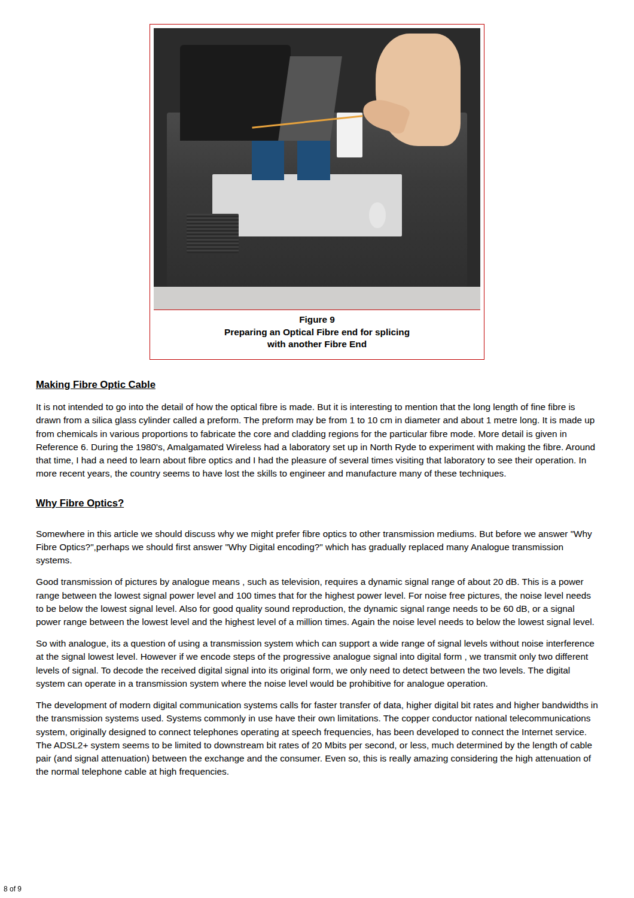Figure 9
Preparing an Optical Fibre end for splicing
with another Fibre End
Making Fibre Optic Cable
It is not intended to go into the detail of how the optical fibre is made. But it is interesting to mention that the long length of fine fibre is drawn from a silica glass cylinder called a preform. The preform may be from 1 to 10 cm in diameter and about 1 metre long. It is made up from chemicals in various proportions to fabricate the core and cladding regions for the particular fibre mode. More detail is given in Reference 6. During the 1980's, Amalgamated Wireless had a laboratory set up in North Ryde to experiment with making the fibre. Around that time, I had a need to learn about fibre optics and I had the pleasure of several times visiting that laboratory to see their operation. In more recent years, the country seems to have lost the skills to engineer and manufacture many of these techniques.
Why Fibre Optics?
Somewhere in this article we should discuss why we might prefer fibre optics to other transmission mediums. But before we answer "Why Fibre Optics?",perhaps we should first answer "Why Digital encoding?" which has gradually replaced many Analogue transmission systems.
Good transmission of pictures by analogue means , such as television, requires a dynamic signal range of about 20 dB. This is a power range between the lowest signal power level and 100 times that for the highest power level. For noise free pictures, the noise level needs to be below the lowest signal level. Also for good quality sound reproduction, the dynamic signal range needs to be 60 dB, or a signal power range between the lowest level and the highest level of a million times. Again the noise level needs to below the lowest signal level.
So with analogue, its a question of using a transmission system which can support a wide range of signal levels without noise interference at the signal lowest level. However if we encode steps of the progressive analogue signal into digital form , we transmit only two different levels of signal. To decode the received digital signal into its original form, we only need to detect between the two levels. The digital system can operate in a transmission system where the noise level would be prohibitive for analogue operation.
The development of modern digital communication systems calls for faster transfer of data, higher digital bit rates and higher bandwidths in the transmission systems used. Systems commonly in use have their own limitations. The copper conductor national telecommunications system, originally designed to connect telephones operating at speech frequencies, has been developed to connect the Internet service. The ADSL2+ system seems to be limited to downstream bit rates of 20 Mbits per second, or less, much determined by the length of cable pair (and signal attenuation) between the exchange and the consumer. Even so, this is really amazing considering the high attenuation of the normal telephone cable at high frequencies.
8 of 9